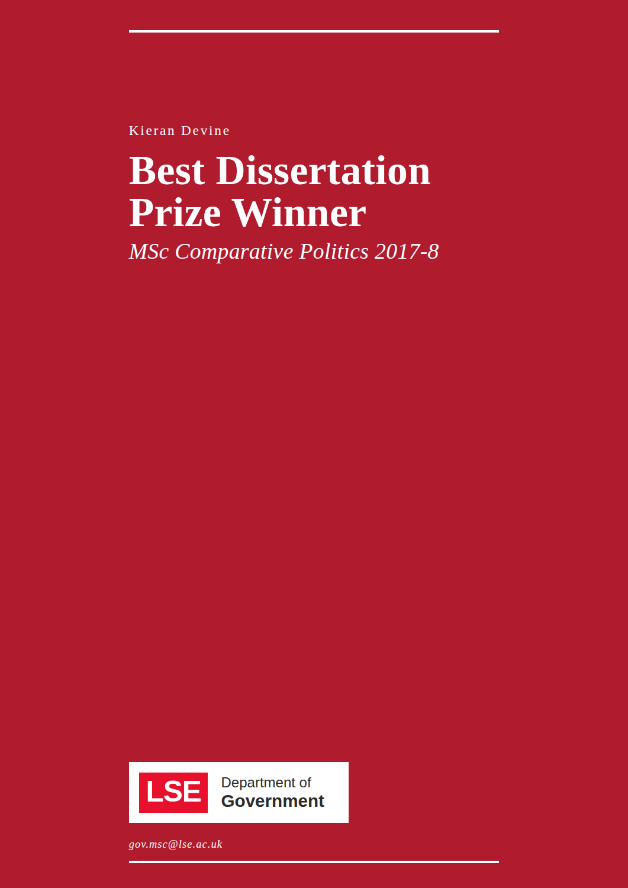Kieran Devine
Best Dissertation Prize Winner
MSc Comparative Politics 2017-8
LSE Department of Government
gov.msc@lse.ac.uk